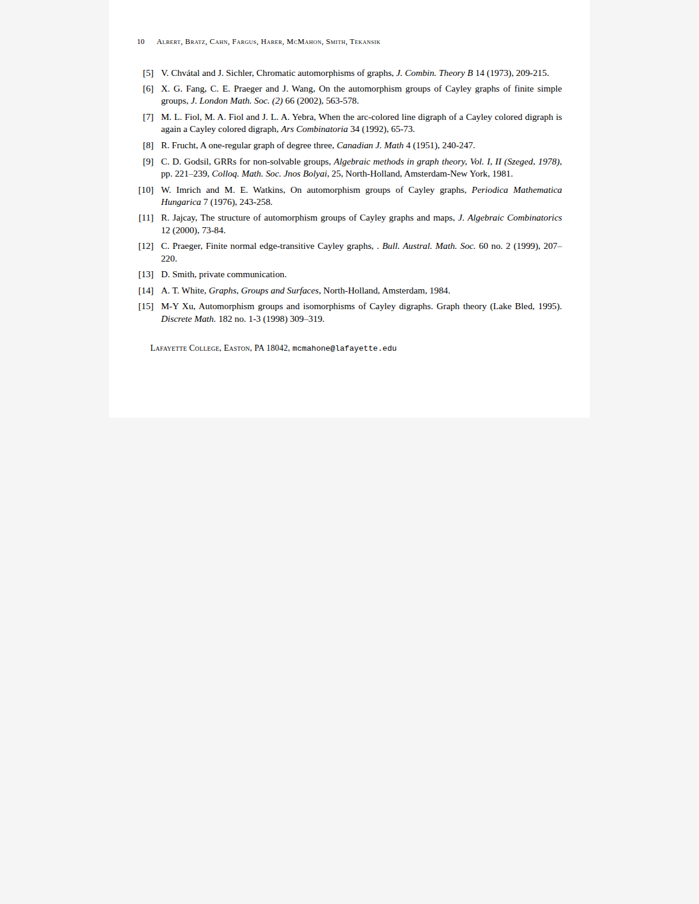10 Albert, Bratz, Cahn, Fargus, Haber, McMahon, Smith, Tekansik
[5] V. Chvátal and J. Sichler, Chromatic automorphisms of graphs, J. Combin. Theory B 14 (1973), 209-215.
[6] X. G. Fang, C. E. Praeger and J. Wang, On the automorphism groups of Cayley graphs of finite simple groups, J. London Math. Soc. (2) 66 (2002), 563-578.
[7] M. L. Fiol, M. A. Fiol and J. L. A. Yebra, When the arc-colored line digraph of a Cayley colored digraph is again a Cayley colored digraph, Ars Combinatoria 34 (1992), 65-73.
[8] R. Frucht, A one-regular graph of degree three, Canadian J. Math 4 (1951), 240-247.
[9] C. D. Godsil, GRRs for non-solvable groups, Algebraic methods in graph theory, Vol. I, II (Szeged, 1978), pp. 221–239, Colloq. Math. Soc. Jnos Bolyai, 25, North-Holland, Amsterdam-New York, 1981.
[10] W. Imrich and M. E. Watkins, On automorphism groups of Cayley graphs, Periodica Mathematica Hungarica 7 (1976), 243-258.
[11] R. Jajcay, The structure of automorphism groups of Cayley graphs and maps, J. Algebraic Combinatorics 12 (2000), 73-84.
[12] C. Praeger, Finite normal edge-transitive Cayley graphs, . Bull. Austral. Math. Soc. 60 no. 2 (1999), 207–220.
[13] D. Smith, private communication.
[14] A. T. White, Graphs, Groups and Surfaces, North-Holland, Amsterdam, 1984.
[15] M-Y Xu, Automorphism groups and isomorphisms of Cayley digraphs. Graph theory (Lake Bled, 1995). Discrete Math. 182 no. 1-3 (1998) 309–319.
Lafayette College, Easton, PA 18042, mcmahone@lafayette.edu